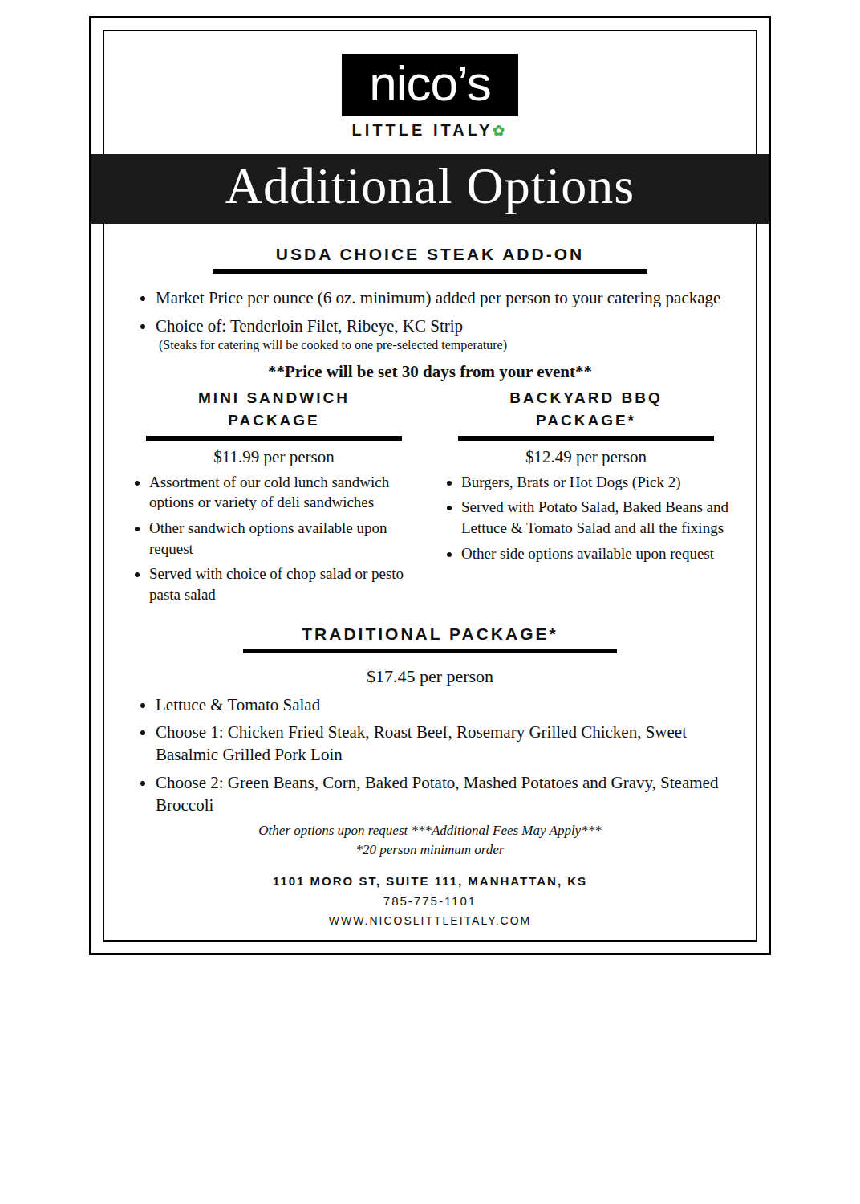nico’s
LITTLE ITALY✿
Additional Options
USDA Choice Steak Add-On
Market Price per ounce (6 oz. minimum) added per person to your catering package
Choice of: Tenderloin Filet, Ribeye, KC Strip (Steaks for catering will be cooked to one pre-selected temperature)
**Price will be set 30 days from your event**
Mini Sandwich
Package
$11.99 per person
Assortment of our cold lunch sandwich options or variety of deli sandwiches
Other sandwich options available upon request
Served with choice of chop salad or pesto pasta salad
Backyard BBQ
Package*
$12.49 per person
Burgers, Brats or Hot Dogs (Pick 2)
Served with Potato Salad, Baked Beans and Lettuce & Tomato Salad and all the fixings
Other side options available upon request
Traditional Package*
$17.45 per person
Lettuce & Tomato Salad
Choose 1: Chicken Fried Steak, Roast Beef, Rosemary Grilled Chicken, Sweet Basalmic Grilled Pork Loin
Choose 2: Green Beans, Corn, Baked Potato, Mashed Potatoes and Gravy, Steamed Broccoli
Other options upon request ***Additional Fees May Apply***
*20 person minimum order
1101 MORO ST, SUITE 111, MANHATTAN, KS
785-775-1101
www.nicoslittleitaly.com